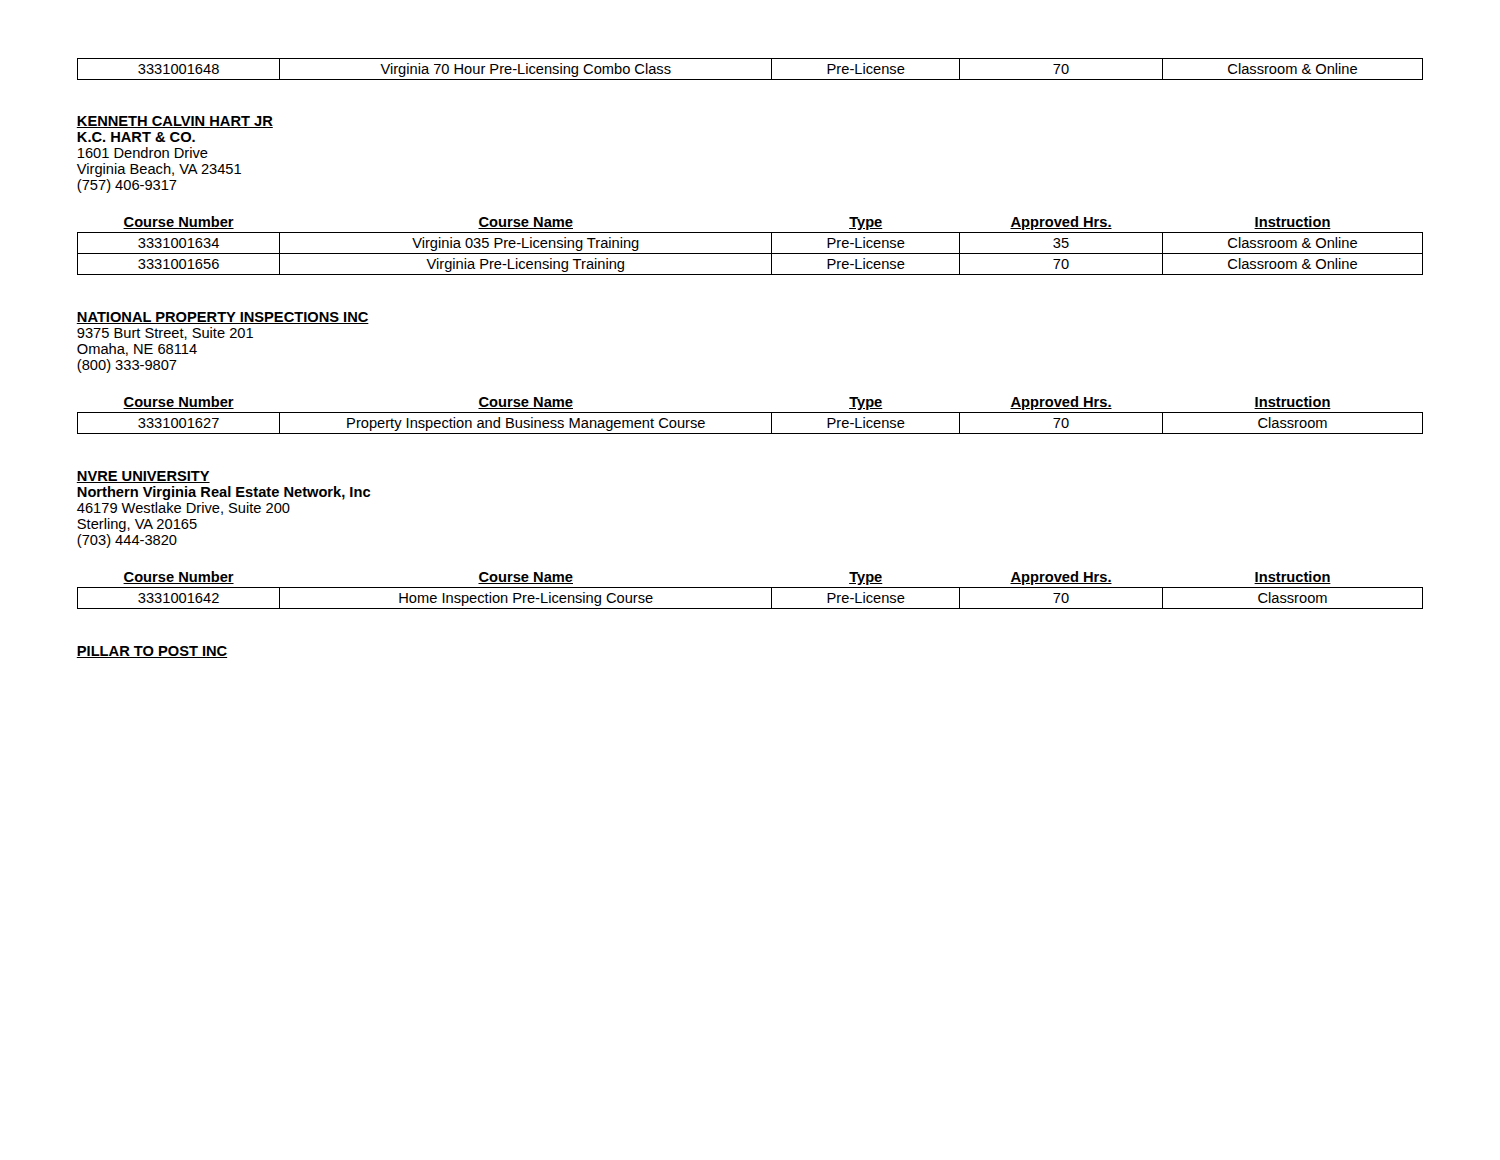| 3331001648 | Virginia 70 Hour Pre-Licensing Combo Class | Pre-License | 70 | Classroom & Online |
KENNETH CALVIN HART JR
K.C. HART & CO.
1601 Dendron Drive
Virginia Beach, VA 23451
(757) 406-9317
| Course Number | Course Name | Type | Approved Hrs. | Instruction |
| --- | --- | --- | --- | --- |
| 3331001634 | Virginia 035 Pre-Licensing Training | Pre-License | 35 | Classroom & Online |
| 3331001656 | Virginia Pre-Licensing Training | Pre-License | 70 | Classroom & Online |
NATIONAL PROPERTY INSPECTIONS INC
9375 Burt Street, Suite 201
Omaha, NE 68114
(800) 333-9807
| Course Number | Course Name | Type | Approved Hrs. | Instruction |
| --- | --- | --- | --- | --- |
| 3331001627 | Property Inspection and Business Management Course | Pre-License | 70 | Classroom |
NVRE UNIVERSITY
Northern Virginia Real Estate Network, Inc
46179 Westlake Drive, Suite 200
Sterling, VA 20165
(703) 444-3820
| Course Number | Course Name | Type | Approved Hrs. | Instruction |
| --- | --- | --- | --- | --- |
| 3331001642 | Home Inspection Pre-Licensing Course | Pre-License | 70 | Classroom |
PILLAR TO POST INC